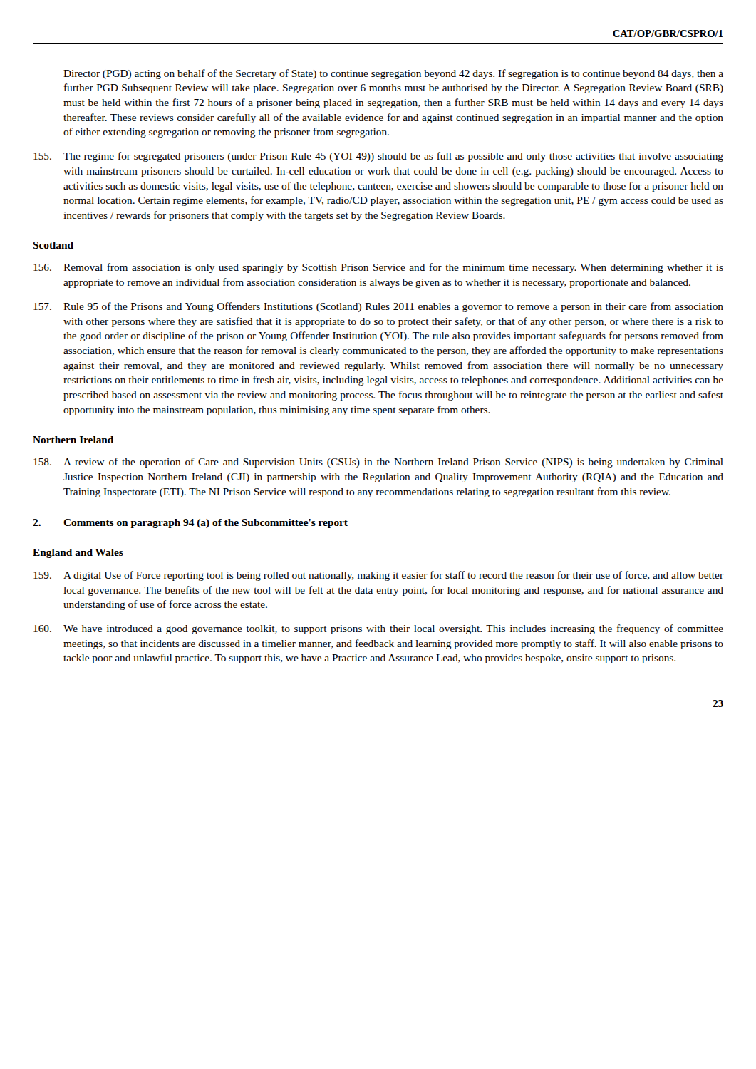CAT/OP/GBR/CSPRO/1
Director (PGD) acting on behalf of the Secretary of State) to continue segregation beyond 42 days. If segregation is to continue beyond 84 days, then a further PGD Subsequent Review will take place. Segregation over 6 months must be authorised by the Director. A Segregation Review Board (SRB) must be held within the first 72 hours of a prisoner being placed in segregation, then a further SRB must be held within 14 days and every 14 days thereafter. These reviews consider carefully all of the available evidence for and against continued segregation in an impartial manner and the option of either extending segregation or removing the prisoner from segregation.
155.
The regime for segregated prisoners (under Prison Rule 45 (YOI 49)) should be as full as possible and only those activities that involve associating with mainstream prisoners should be curtailed. In-cell education or work that could be done in cell (e.g. packing) should be encouraged. Access to activities such as domestic visits, legal visits, use of the telephone, canteen, exercise and showers should be comparable to those for a prisoner held on normal location. Certain regime elements, for example, TV, radio/CD player, association within the segregation unit, PE / gym access could be used as incentives / rewards for prisoners that comply with the targets set by the Segregation Review Boards.
Scotland
156.
Removal from association is only used sparingly by Scottish Prison Service and for the minimum time necessary. When determining whether it is appropriate to remove an individual from association consideration is always be given as to whether it is necessary, proportionate and balanced.
157.
Rule 95 of the Prisons and Young Offenders Institutions (Scotland) Rules 2011 enables a governor to remove a person in their care from association with other persons where they are satisfied that it is appropriate to do so to protect their safety, or that of any other person, or where there is a risk to the good order or discipline of the prison or Young Offender Institution (YOI). The rule also provides important safeguards for persons removed from association, which ensure that the reason for removal is clearly communicated to the person, they are afforded the opportunity to make representations against their removal, and they are monitored and reviewed regularly. Whilst removed from association there will normally be no unnecessary restrictions on their entitlements to time in fresh air, visits, including legal visits, access to telephones and correspondence. Additional activities can be prescribed based on assessment via the review and monitoring process. The focus throughout will be to reintegrate the person at the earliest and safest opportunity into the mainstream population, thus minimising any time spent separate from others.
Northern Ireland
158.
A review of the operation of Care and Supervision Units (CSUs) in the Northern Ireland Prison Service (NIPS) is being undertaken by Criminal Justice Inspection Northern Ireland (CJI) in partnership with the Regulation and Quality Improvement Authority (RQIA) and the Education and Training Inspectorate (ETI). The NI Prison Service will respond to any recommendations relating to segregation resultant from this review.
2.
Comments on paragraph 94 (a) of the Subcommittee's report
England and Wales
159.
A digital Use of Force reporting tool is being rolled out nationally, making it easier for staff to record the reason for their use of force, and allow better local governance. The benefits of the new tool will be felt at the data entry point, for local monitoring and response, and for national assurance and understanding of use of force across the estate.
160.
We have introduced a good governance toolkit, to support prisons with their local oversight. This includes increasing the frequency of committee meetings, so that incidents are discussed in a timelier manner, and feedback and learning provided more promptly to staff. It will also enable prisons to tackle poor and unlawful practice. To support this, we have a Practice and Assurance Lead, who provides bespoke, onsite support to prisons.
23